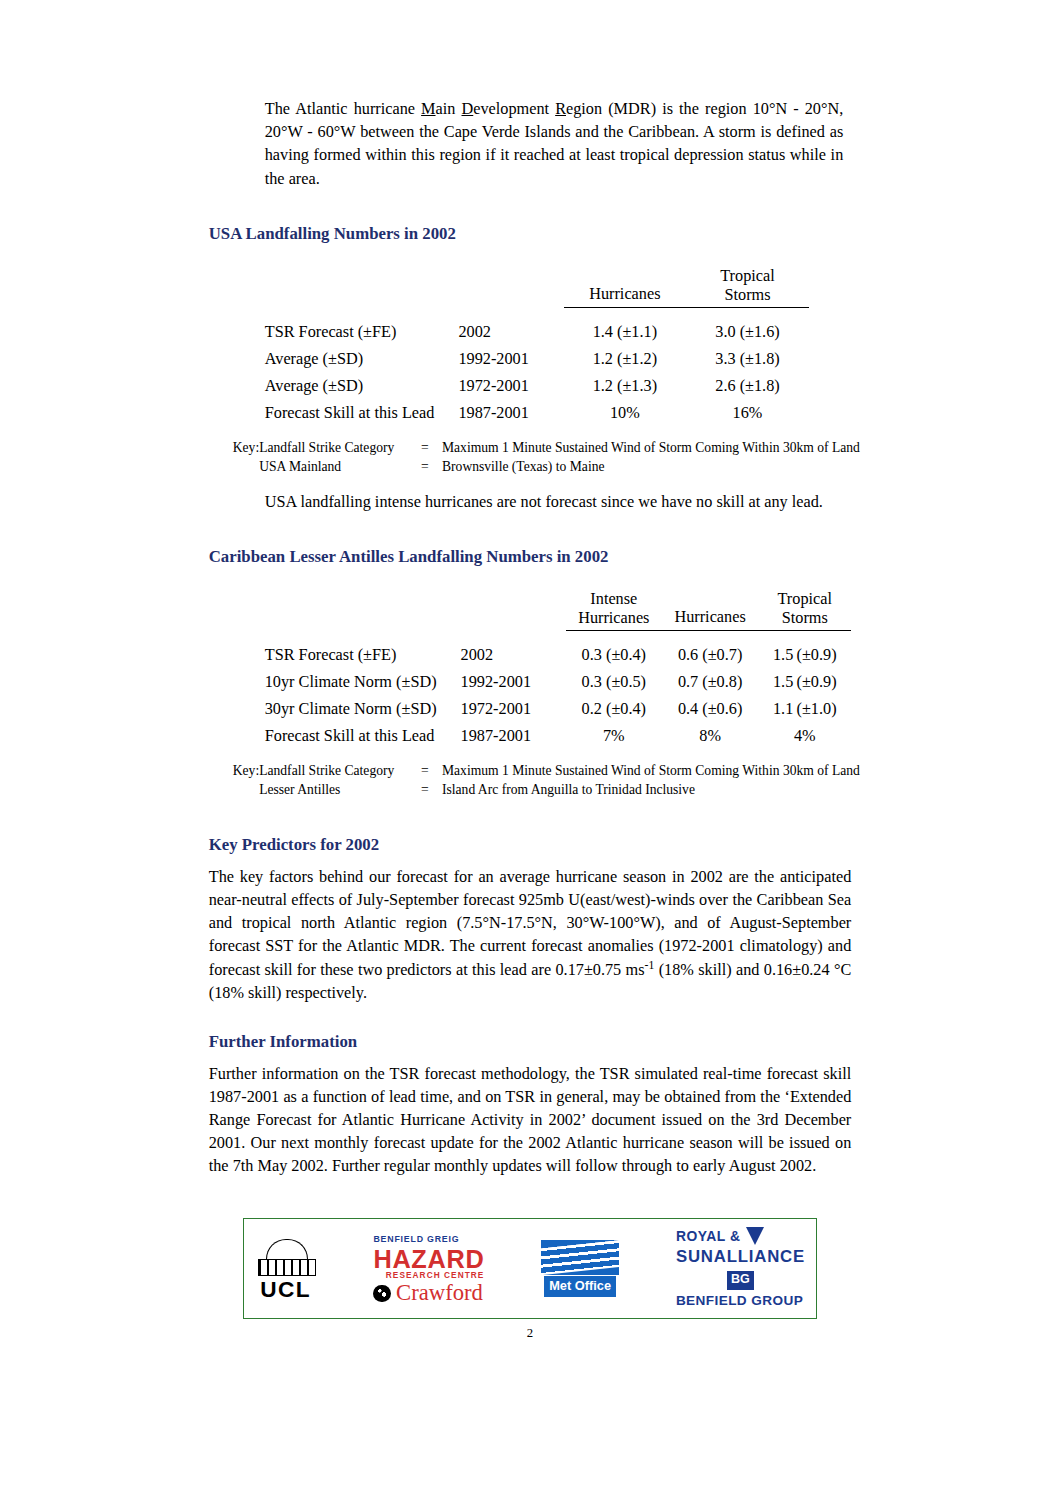The Atlantic hurricane Main Development Region (MDR) is the region 10°N - 20°N, 20°W - 60°W between the Cape Verde Islands and the Caribbean. A storm is defined as having formed within this region if it reached at least tropical depression status while in the area.
USA Landfalling Numbers in 2002
| | | Hurricanes | Tropical Storms |
| TSR Forecast (±FE) | 2002 | 1.4 (±1.1) | 3.0 (±1.6) |
| Average (±SD) | 1992-2001 | 1.2 (±1.2) | 3.3 (±1.8) |
| Average (±SD) | 1972-2001 | 1.2 (±1.3) | 2.6 (±1.8) |
| Forecast Skill at this Lead | 1987-2001 | 10% | 16% |
| Key: | Landfall Strike Category | = | Maximum 1 Minute Sustained Wind of Storm Coming Within 30km of Land |
| | USA Mainland | = | Brownsville (Texas) to Maine |
USA landfalling intense hurricanes are not forecast since we have no skill at any lead.
Caribbean Lesser Antilles Landfalling Numbers in 2002
| | | Intense Hurricanes | Hurricanes | Tropical Storms |
| TSR Forecast (±FE) | 2002 | 0.3 (±0.4) | 0.6 (±0.7) | 1.5 (±0.9) |
| 10yr Climate Norm (±SD) | 1992-2001 | 0.3 (±0.5) | 0.7 (±0.8) | 1.5 (±0.9) |
| 30yr Climate Norm (±SD) | 1972-2001 | 0.2 (±0.4) | 0.4 (±0.6) | 1.1 (±1.0) |
| Forecast Skill at this Lead | 1987-2001 | 7% | 8% | 4% |
| Key: | Landfall Strike Category | = | Maximum 1 Minute Sustained Wind of Storm Coming Within 30km of Land |
| | Lesser Antilles | = | Island Arc from Anguilla to Trinidad Inclusive |
Key Predictors for 2002
The key factors behind our forecast for an average hurricane season in 2002 are the anticipated near-neutral effects of July-September forecast 925mb U(east/west)-winds over the Caribbean Sea and tropical north Atlantic region (7.5°N-17.5°N, 30°W-100°W), and of August-September forecast SST for the Atlantic MDR. The current forecast anomalies (1972-2001 climatology) and forecast skill for these two predictors at this lead are 0.17±0.75 ms-1 (18% skill) and 0.16±0.24 °C (18% skill) respectively.
Further Information
Further information on the TSR forecast methodology, the TSR simulated real-time forecast skill 1987-2001 as a function of lead time, and on TSR in general, may be obtained from the ‘Extended Range Forecast for Atlantic Hurricane Activity in 2002’ document issued on the 3rd December 2001. Our next monthly forecast update for the 2002 Atlantic hurricane season will be issued on the 7th May 2002. Further regular monthly updates will follow through to early August 2002.
UCL
BENFIELD GREIG
HAZARD
RESEARCH CENTRE
Crawford
Met Office
ROYAL &
SUNALLIANCE
BG
BENFIELD GROUP
2